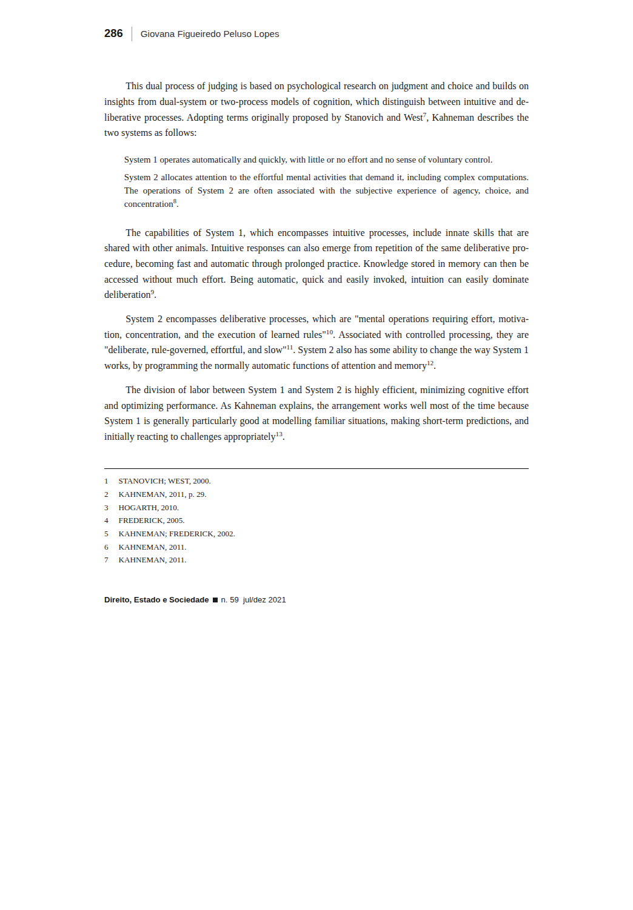286 Giovana Figueiredo Peluso Lopes
This dual process of judging is based on psychological research on judgment and choice and builds on insights from dual-system or two-process models of cognition, which distinguish between intuitive and deliberative processes. Adopting terms originally proposed by Stanovich and West7, Kahneman describes the two systems as follows:
System 1 operates automatically and quickly, with little or no effort and no sense of voluntary control.
System 2 allocates attention to the effortful mental activities that demand it, including complex computations. The operations of System 2 are often associated with the subjective experience of agency, choice, and concentration8.
The capabilities of System 1, which encompasses intuitive processes, include innate skills that are shared with other animals. Intuitive responses can also emerge from repetition of the same deliberative procedure, becoming fast and automatic through prolonged practice. Knowledge stored in memory can then be accessed without much effort. Being automatic, quick and easily invoked, intuition can easily dominate deliberation9.
System 2 encompasses deliberative processes, which are "mental operations requiring effort, motivation, concentration, and the execution of learned rules"10. Associated with controlled processing, they are "deliberate, rule-governed, effortful, and slow"11. System 2 also has some ability to change the way System 1 works, by programming the normally automatic functions of attention and memory12.
The division of labor between System 1 and System 2 is highly efficient, minimizing cognitive effort and optimizing performance. As Kahneman explains, the arrangement works well most of the time because System 1 is generally particularly good at modelling familiar situations, making short-term predictions, and initially reacting to challenges appropriately13.
STANOVICH; WEST, 2000.
KAHNEMAN, 2011, p. 29.
HOGARTH, 2010.
FREDERICK, 2005.
KAHNEMAN; FREDERICK, 2002.
KAHNEMAN, 2011.
KAHNEMAN, 2011.
Direito, Estado e Sociedade n. 59 jul/dez 2021